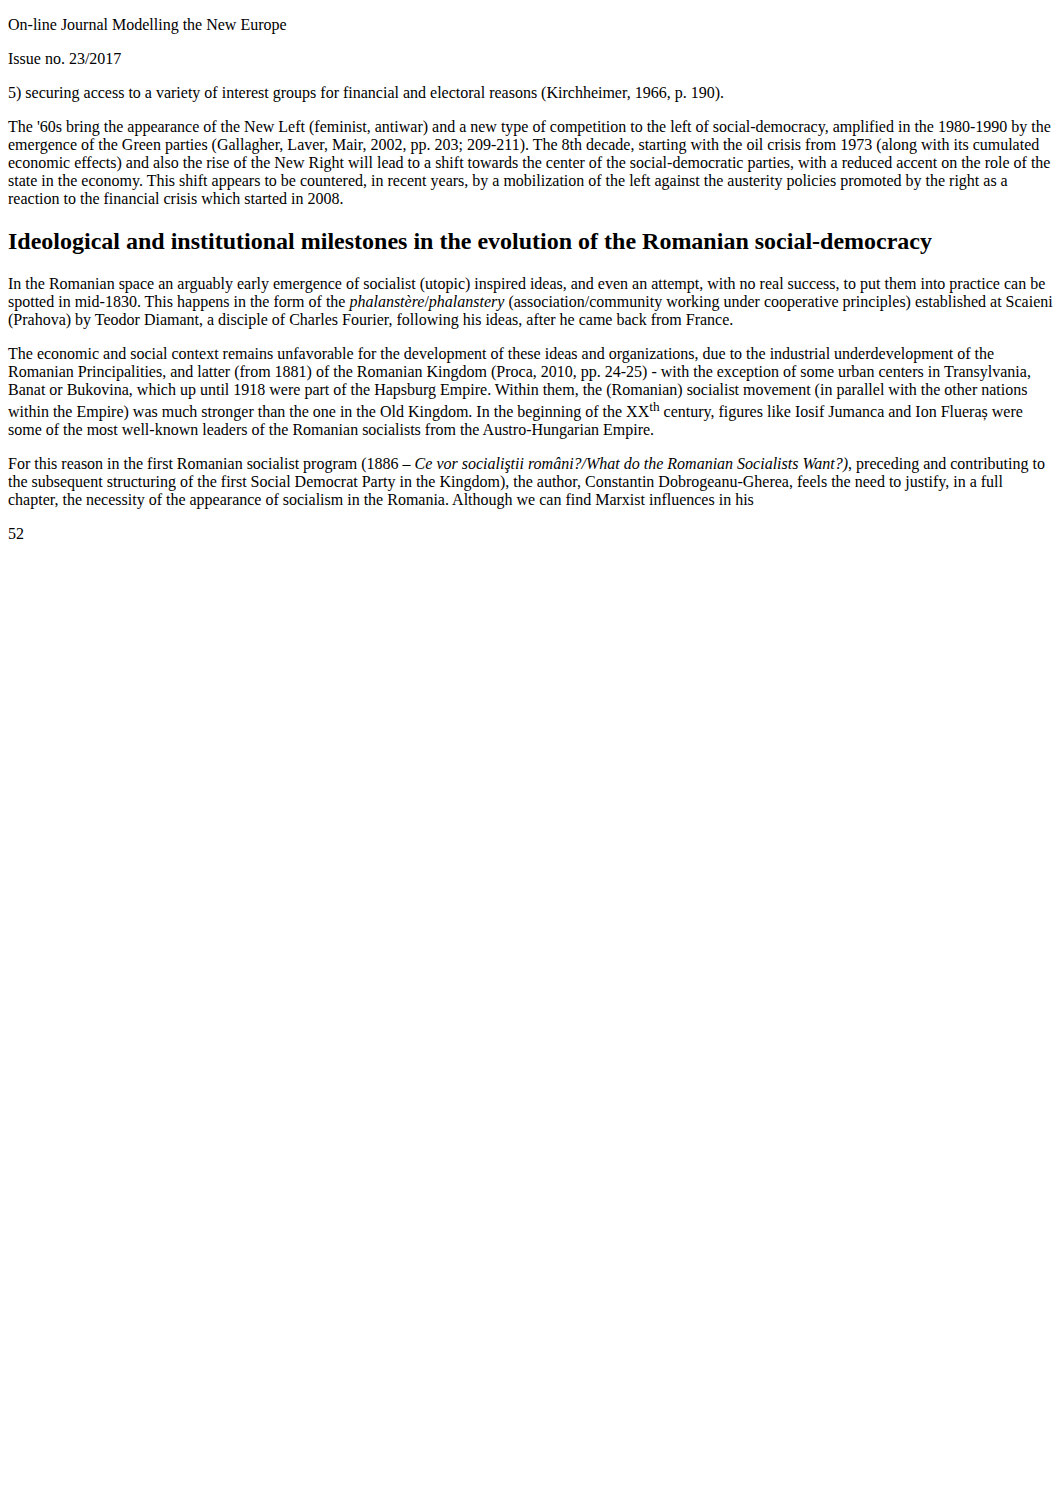On-line Journal Modelling the New Europe
Issue no. 23/2017
5) securing access to a variety of interest groups for financial and electoral reasons (Kirchheimer, 1966, p. 190).
The '60s bring the appearance of the New Left (feminist, antiwar) and a new type of competition to the left of social-democracy, amplified in the 1980-1990 by the emergence of the Green parties (Gallagher, Laver, Mair, 2002, pp. 203; 209-211). The 8th decade, starting with the oil crisis from 1973 (along with its cumulated economic effects) and also the rise of the New Right will lead to a shift towards the center of the social-democratic parties, with a reduced accent on the role of the state in the economy. This shift appears to be countered, in recent years, by a mobilization of the left against the austerity policies promoted by the right as a reaction to the financial crisis which started in 2008.
Ideological and institutional milestones in the evolution of the Romanian social-democracy
In the Romanian space an arguably early emergence of socialist (utopic) inspired ideas, and even an attempt, with no real success, to put them into practice can be spotted in mid-1830. This happens in the form of the phalanstère/phalanstery (association/community working under cooperative principles) established at Scaieni (Prahova) by Teodor Diamant, a disciple of Charles Fourier, following his ideas, after he came back from France.
The economic and social context remains unfavorable for the development of these ideas and organizations, due to the industrial underdevelopment of the Romanian Principalities, and latter (from 1881) of the Romanian Kingdom (Proca, 2010, pp. 24-25) - with the exception of some urban centers in Transylvania, Banat or Bukovina, which up until 1918 were part of the Hapsburg Empire. Within them, the (Romanian) socialist movement (in parallel with the other nations within the Empire) was much stronger than the one in the Old Kingdom. In the beginning of the XXth century, figures like Iosif Jumanca and Ion Flueraș were some of the most well-known leaders of the Romanian socialists from the Austro-Hungarian Empire.
For this reason in the first Romanian socialist program (1886 – Ce vor socialiştii români?/What do the Romanian Socialists Want?), preceding and contributing to the subsequent structuring of the first Social Democrat Party in the Kingdom), the author, Constantin Dobrogeanu-Gherea, feels the need to justify, in a full chapter, the necessity of the appearance of socialism in the Romania. Although we can find Marxist influences in his
52